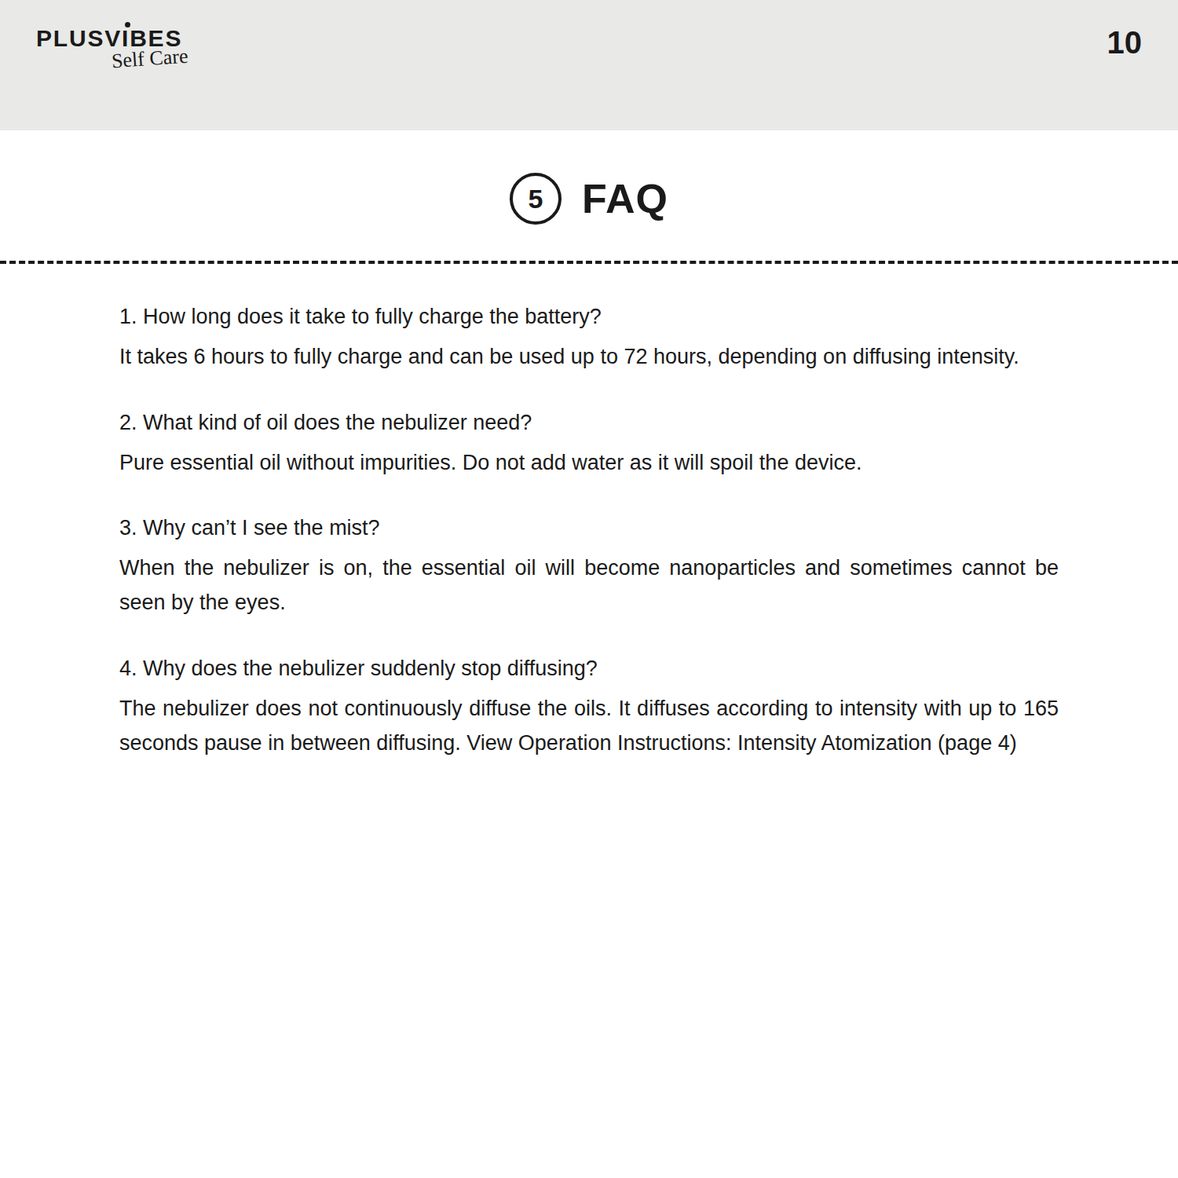PLUSVIBES Self Care
10
5
FAQ
1. How long does it take to fully charge the battery?
It takes 6 hours to fully charge and can be used up to 72 hours, depending on diffusing intensity.
2. What kind of oil does the nebulizer need?
Pure essential oil without impurities. Do not add water as it will spoil the device.
3. Why can’t I see the mist?
When the nebulizer is on, the essential oil will become nanoparticles and sometimes cannot be seen by the eyes.
4. Why does the nebulizer suddenly stop diffusing?
The nebulizer does not continuously diffuse the oils. It diffuses according to intensity with up to 165 seconds pause in between diffusing. View Operation Instructions: Intensity Atomization (page 4)